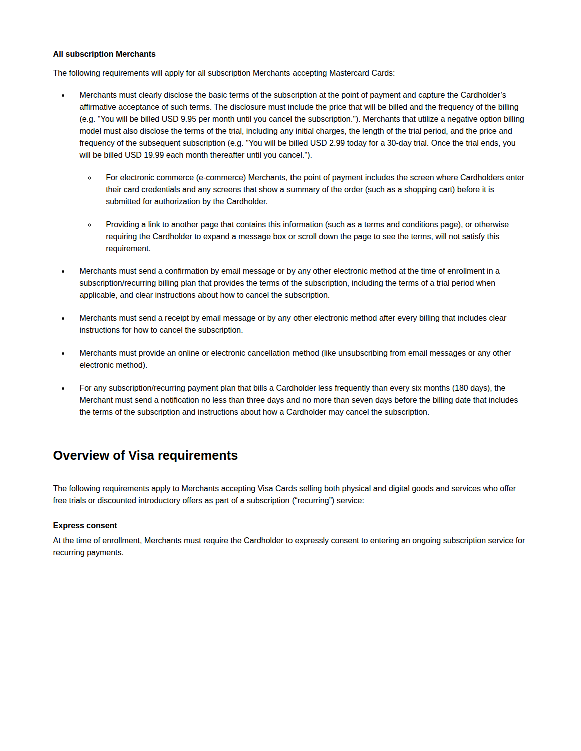All subscription Merchants
The following requirements will apply for all subscription Merchants accepting Mastercard Cards:
Merchants must clearly disclose the basic terms of the subscription at the point of payment and capture the Cardholder’s affirmative acceptance of such terms. The disclosure must include the price that will be billed and the frequency of the billing (e.g. "You will be billed USD 9.95 per month until you cancel the subscription."). Merchants that utilize a negative option billing model must also disclose the terms of the trial, including any initial charges, the length of the trial period, and the price and frequency of the subsequent subscription (e.g. "You will be billed USD 2.99 today for a 30-day trial. Once the trial ends, you will be billed USD 19.99 each month thereafter until you cancel.").
For electronic commerce (e-commerce) Merchants, the point of payment includes the screen where Cardholders enter their card credentials and any screens that show a summary of the order (such as a shopping cart) before it is submitted for authorization by the Cardholder.
Providing a link to another page that contains this information (such as a terms and conditions page), or otherwise requiring the Cardholder to expand a message box or scroll down the page to see the terms, will not satisfy this requirement.
Merchants must send a confirmation by email message or by any other electronic method at the time of enrollment in a subscription/recurring billing plan that provides the terms of the subscription, including the terms of a trial period when applicable, and clear instructions about how to cancel the subscription.
Merchants must send a receipt by email message or by any other electronic method after every billing that includes clear instructions for how to cancel the subscription.
Merchants must provide an online or electronic cancellation method (like unsubscribing from email messages or any other electronic method).
For any subscription/recurring payment plan that bills a Cardholder less frequently than every six months (180 days), the Merchant must send a notification no less than three days and no more than seven days before the billing date that includes the terms of the subscription and instructions about how a Cardholder may cancel the subscription.
Overview of Visa requirements
The following requirements apply to Merchants accepting Visa Cards selling both physical and digital goods and services who offer free trials or discounted introductory offers as part of a subscription (“recurring”) service:
Express consent
At the time of enrollment, Merchants must require the Cardholder to expressly consent to entering an ongoing subscription service for recurring payments.